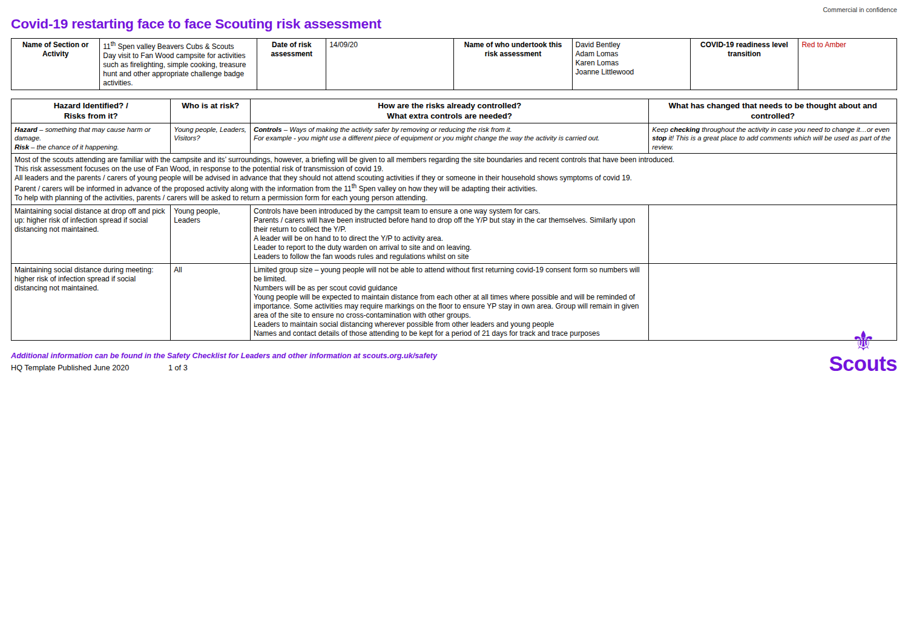Commercial in confidence
Covid-19 restarting face to face Scouting risk assessment
| Name of Section or Activity | 11 th Spen valley Beavers Cubs & Scouts Day visit to Fan Wood campsite for activities such as firelighting, simple cooking, treasure hunt and other appropriate challenge badge activities. | Date of risk assessment | 14/09/20 | Name of who undertook this risk assessment | David Bentley Adam Lomas Karen Lomas Joanne Littlewood | COVID-19 readiness level transition | Red to Amber |
| Hazard Identified? / Risks from it? | Who is at risk? | How are the risks already controlled? What extra controls are needed? | What has changed that needs to be thought about and controlled? |
| Hazard – something that may cause harm or damage. Risk – the chance of it happening. | Young people, Leaders, Visitors? | Controls – Ways of making the activity safer by removing or reducing the risk from it. For example - you might use a different piece of equipment or you might change the way the activity is carried out. | Keep checking throughout the activity in case you need to change it…or even stop it! This is a great place to add comments which will be used as part of the review. |
| Most of the scouts attending are familiar with the campsite and its’ surroundings, however, a briefing will be given to all members regarding the site boundaries and recent controls that have been introduced. This risk assessment focuses on the use of Fan Wood, in response to the potential risk of transmission of covid 19. All leaders and the parents / carers of young people will be advised in advance that they should not attend scouting activities if they or someone in their household shows symptoms of covid 19. Parent / carers will be informed in advance of the proposed activity along with the information from the 11 th Spen valley on how they will be adapting their activities. To help with planning of the activities, parents / carers will be asked to return a permission form for each young person attending. |
| Maintaining social distance at drop off and pick up: higher risk of infection spread if social distancing not maintained. | Young people, Leaders | Controls have been introduced by the campsit team to ensure a one way system for cars. Parents / carers will have been instructed before hand to drop off the Y/P but stay in the car themselves. Similarly upon their return to collect the Y/P. A leader will be on hand to to direct the Y/P to activity area. Leader to report to the duty warden on arrival to site and on leaving. Leaders to follow the fan woods rules and regulations whilst on site | |
| Maintaining social distance during meeting: higher risk of infection spread if social distancing not maintained. | All | Limited group size – young people will not be able to attend without first returning covid-19 consent form so numbers will be limited. Numbers will be as per scout covid guidance Young people will be expected to maintain distance from each other at all times where possible and will be reminded of importance. Some activities may require markings on the floor to ensure YP stay in own area. Group will remain in given area of the site to ensure no cross-contamination with other groups. Leaders to maintain social distancing wherever possible from other leaders and young people Names and contact details of those attending to be kept for a period of 21 days for track and trace purposes | |
Additional information can be found in the Safety Checklist for Leaders and other information at scouts.org.uk/safety
HQ Template Published June 2020
1 of 3
⚜
Scouts